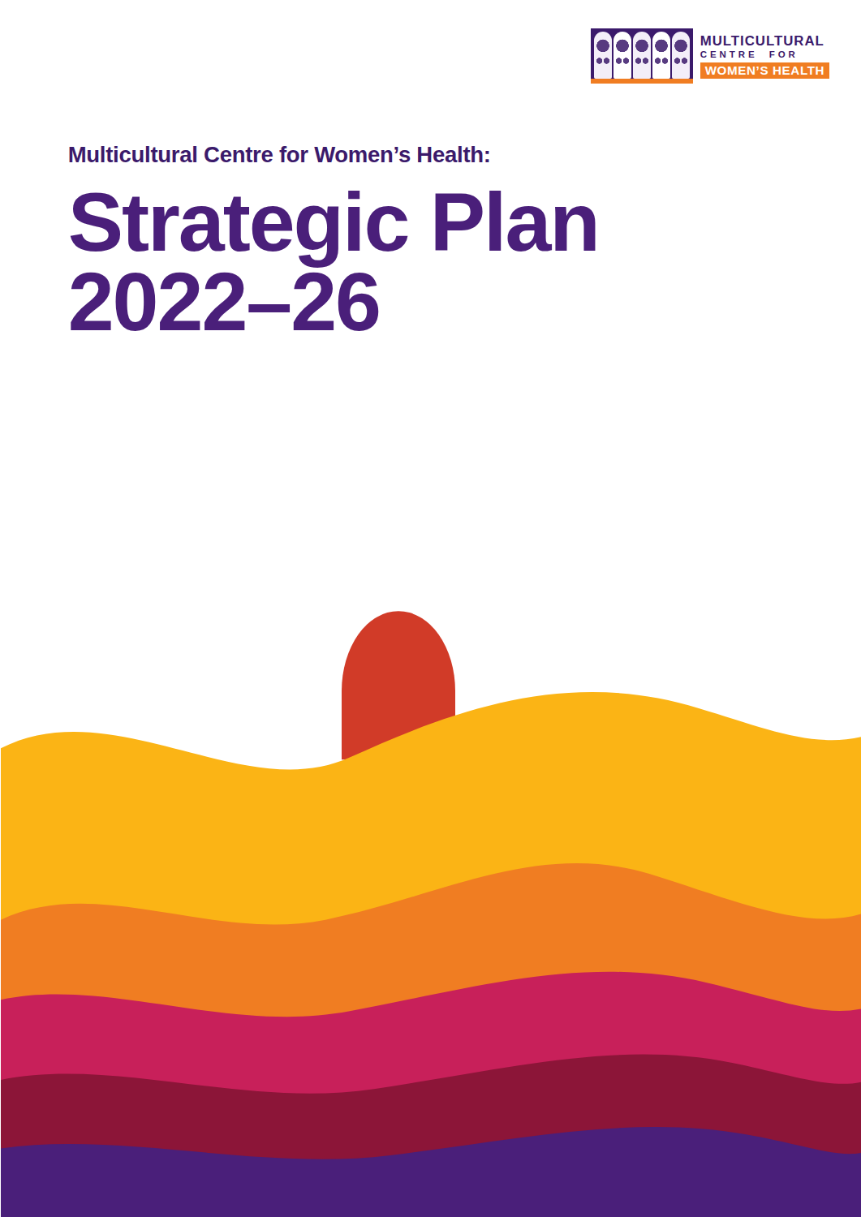MULTICULTURAL CENTRE FOR WOMEN’S HEALTH
Multicultural Centre for Women’s Health:
Strategic Plan 2022–26